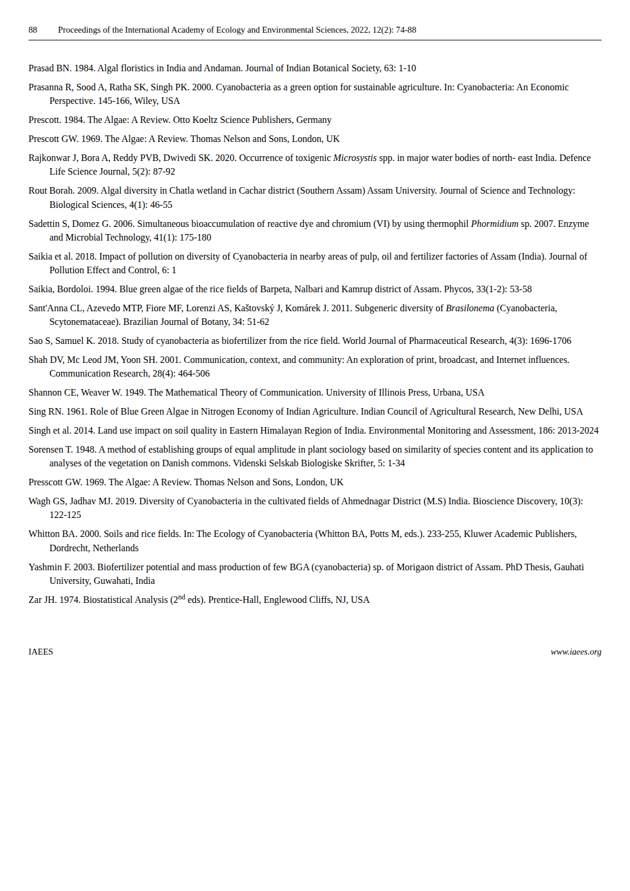88 Proceedings of the International Academy of Ecology and Environmental Sciences, 2022, 12(2): 74-88
Prasad BN. 1984. Algal floristics in India and Andaman. Journal of Indian Botanical Society, 63: 1-10
Prasanna R, Sood A, Ratha SK, Singh PK. 2000. Cyanobacteria as a green option for sustainable agriculture. In: Cyanobacteria: An Economic Perspective. 145-166, Wiley, USA
Prescott. 1984. The Algae: A Review. Otto Koeltz Science Publishers, Germany
Prescott GW. 1969. The Algae: A Review. Thomas Nelson and Sons, London, UK
Rajkonwar J, Bora A, Reddy PVB, Dwivedi SK. 2020. Occurrence of toxigenic Microsystis spp. in major water bodies of north- east India. Defence Life Science Journal, 5(2): 87-92
Rout Borah. 2009. Algal diversity in Chatla wetland in Cachar district (Southern Assam) Assam University. Journal of Science and Technology: Biological Sciences, 4(1): 46-55
Sadettin S, Domez G. 2006. Simultaneous bioaccumulation of reactive dye and chromium (VI) by using thermophil Phormidium sp. 2007. Enzyme and Microbial Technology, 41(1): 175-180
Saikia et al. 2018. Impact of pollution on diversity of Cyanobacteria in nearby areas of pulp, oil and fertilizer factories of Assam (India). Journal of Pollution Effect and Control, 6: 1
Saikia, Bordoloi. 1994. Blue green algae of the rice fields of Barpeta, Nalbari and Kamrup district of Assam. Phycos, 33(1-2): 53-58
Sant'Anna CL, Azevedo MTP, Fiore MF, Lorenzi AS, Kaštovský J, Komárek J. 2011. Subgeneric diversity of Brasilonema (Cyanobacteria, Scytonemataceae). Brazilian Journal of Botany, 34: 51-62
Sao S, Samuel K. 2018. Study of cyanobacteria as biofertilizer from the rice field. World Journal of Pharmaceutical Research, 4(3): 1696-1706
Shah DV, Mc Leod JM, Yoon SH. 2001. Communication, context, and community: An exploration of print, broadcast, and Internet influences. Communication Research, 28(4): 464-506
Shannon CE, Weaver W. 1949. The Mathematical Theory of Communication. University of Illinois Press, Urbana, USA
Sing RN. 1961. Role of Blue Green Algae in Nitrogen Economy of Indian Agriculture. Indian Council of Agricultural Research, New Delhi, USA
Singh et al. 2014. Land use impact on soil quality in Eastern Himalayan Region of India. Environmental Monitoring and Assessment, 186: 2013-2024
Sorensen T. 1948. A method of establishing groups of equal amplitude in plant sociology based on similarity of species content and its application to analyses of the vegetation on Danish commons. Videnski Selskab Biologiske Skrifter, 5: 1-34
Presscott GW. 1969. The Algae: A Review. Thomas Nelson and Sons, London, UK
Wagh GS, Jadhav MJ. 2019. Diversity of Cyanobacteria in the cultivated fields of Ahmednagar District (M.S) India. Bioscience Discovery, 10(3): 122-125
Whitton BA. 2000. Soils and rice fields. In: The Ecology of Cyanobacteria (Whitton BA, Potts M, eds.). 233-255, Kluwer Academic Publishers, Dordrecht, Netherlands
Yashmin F. 2003. Biofertilizer potential and mass production of few BGA (cyanobacteria) sp. of Morigaon district of Assam. PhD Thesis, Gauhati University, Guwahati, India
Zar JH. 1974. Biostatistical Analysis (2nd eds). Prentice-Hall, Englewood Cliffs, NJ, USA
IAEES www.iaees.org